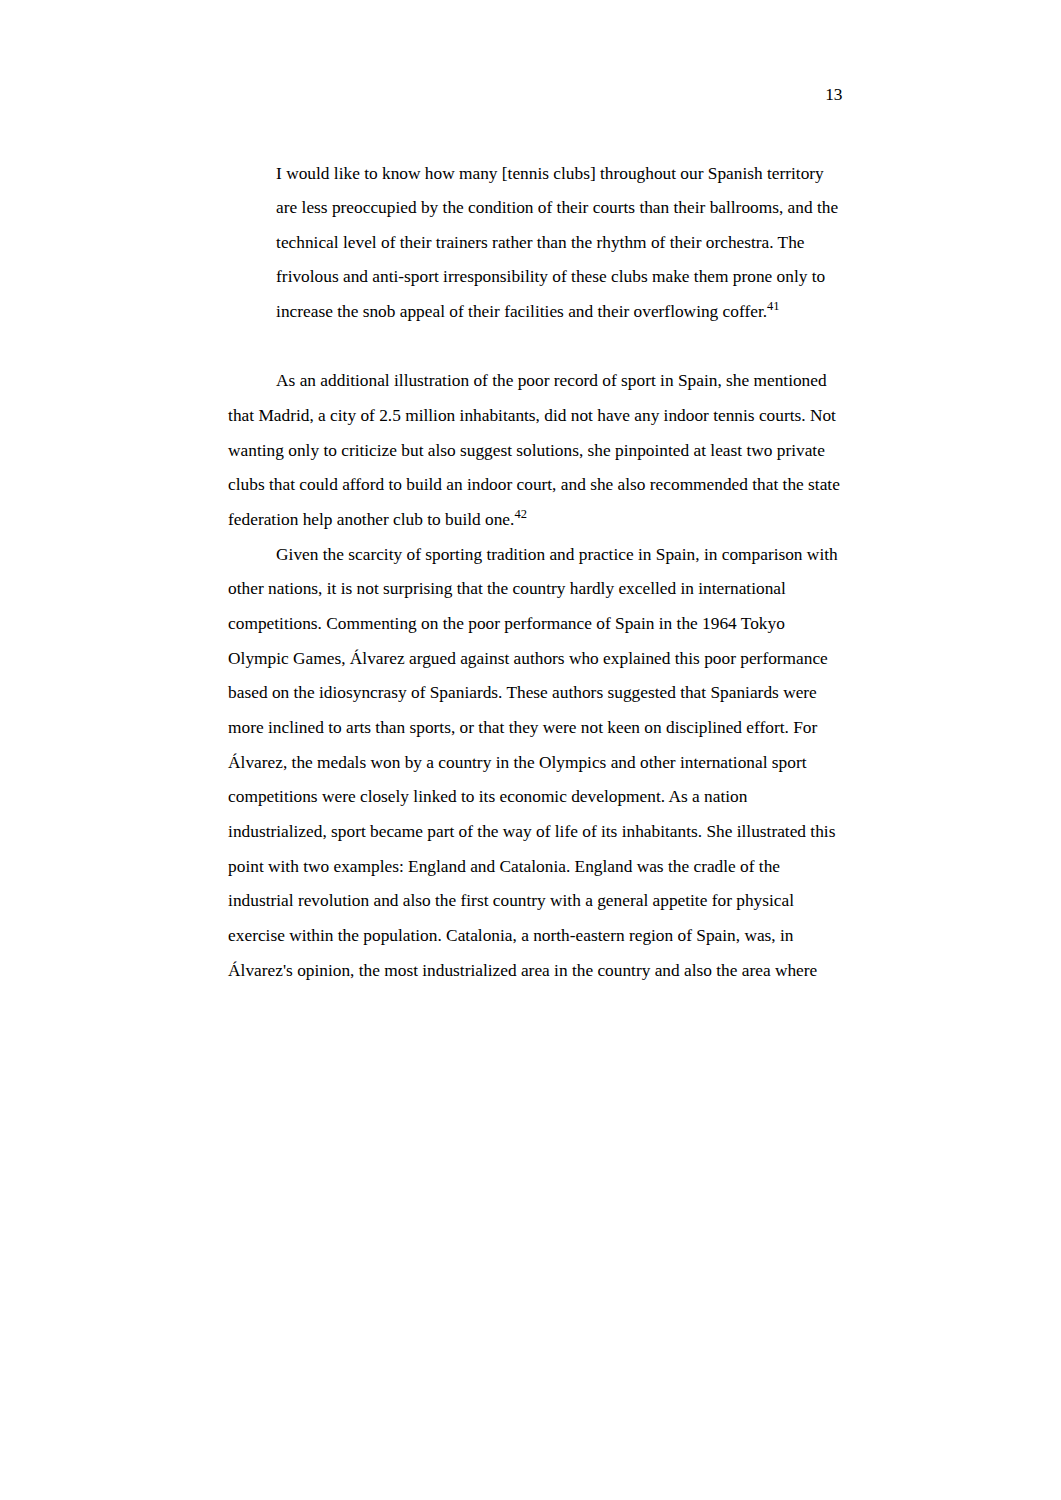13
I would like to know how many [tennis clubs] throughout our Spanish territory are less preoccupied by the condition of their courts than their ballrooms, and the technical level of their trainers rather than the rhythm of their orchestra. The frivolous and anti-sport irresponsibility of these clubs make them prone only to increase the snob appeal of their facilities and their overflowing coffer.41
As an additional illustration of the poor record of sport in Spain, she mentioned that Madrid, a city of 2.5 million inhabitants, did not have any indoor tennis courts. Not wanting only to criticize but also suggest solutions, she pinpointed at least two private clubs that could afford to build an indoor court, and she also recommended that the state federation help another club to build one.42
Given the scarcity of sporting tradition and practice in Spain, in comparison with other nations, it is not surprising that the country hardly excelled in international competitions. Commenting on the poor performance of Spain in the 1964 Tokyo Olympic Games, Álvarez argued against authors who explained this poor performance based on the idiosyncrasy of Spaniards. These authors suggested that Spaniards were more inclined to arts than sports, or that they were not keen on disciplined effort. For Álvarez, the medals won by a country in the Olympics and other international sport competitions were closely linked to its economic development. As a nation industrialized, sport became part of the way of life of its inhabitants. She illustrated this point with two examples: England and Catalonia. England was the cradle of the industrial revolution and also the first country with a general appetite for physical exercise within the population. Catalonia, a north-eastern region of Spain, was, in Álvarez's opinion, the most industrialized area in the country and also the area where